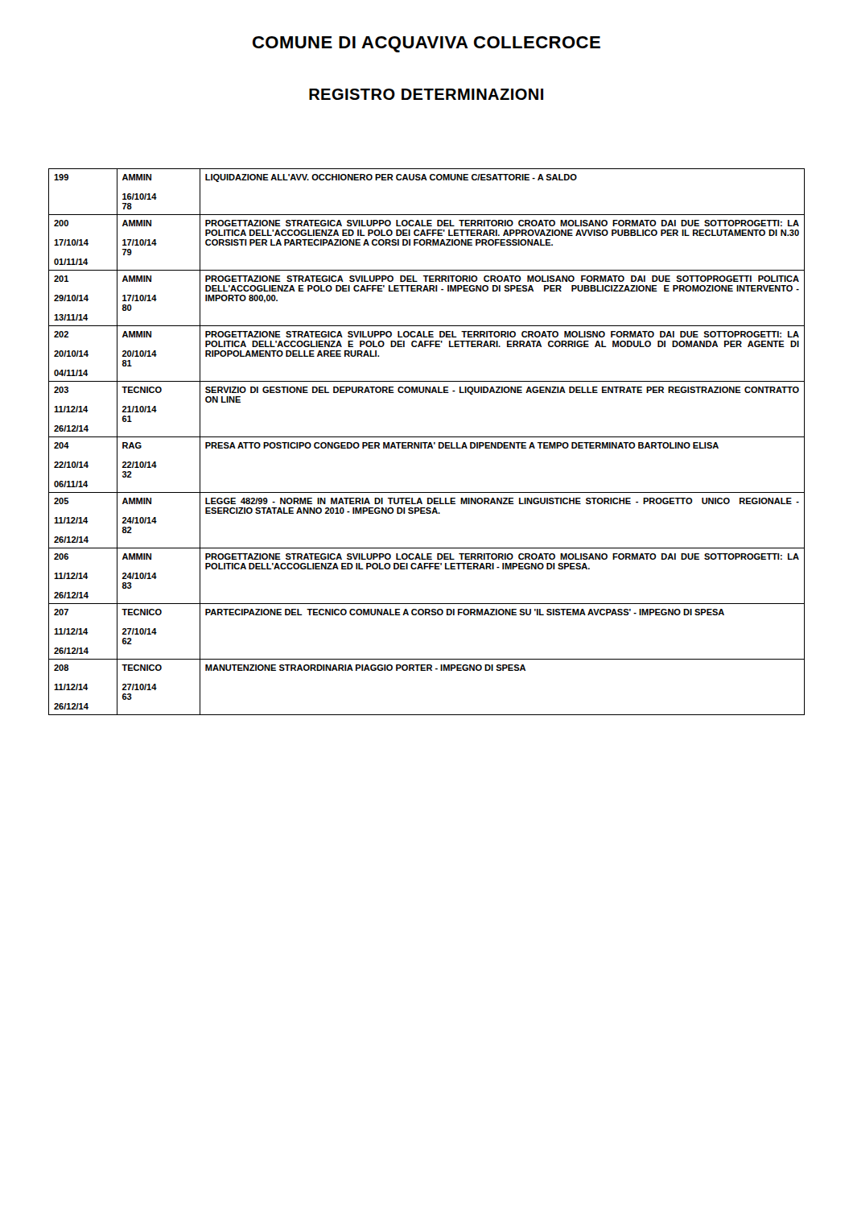COMUNE DI ACQUAVIVA COLLECROCE
REGISTRO DETERMINAZIONI
| 199 | AMMIN 16/10/14 78 | LIQUIDAZIONE ALL'AVV. OCCHIONERO PER CAUSA COMUNE C/ESATTORIE - A SALDO |
| 200 17/10/14 01/11/14 | AMMIN 17/10/14 79 | PROGETTAZIONE STRATEGICA SVILUPPO LOCALE DEL TERRITORIO CROATO MOLISANO FORMATO DAI DUE SOTTOPROGETTI: LA POLITICA DELL'ACCOGLIENZA ED IL POLO DEI CAFFE' LETTERARI. APPROVAZIONE AVVISO PUBBLICO PER IL RECLUTAMENTO DI N.30 CORSISTI PER LA PARTECIPAZIONE A CORSI DI FORMAZIONE PROFESSIONALE. |
| 201 29/10/14 13/11/14 | AMMIN 17/10/14 80 | PROGETTAZIONE STRATEGICA SVILUPPO DEL TERRITORIO CROATO MOLISANO FORMATO DAI DUE SOTTOPROGETTI POLITICA DELL'ACCOGLIENZA E POLO DEI CAFFE' LETTERARI - IMPEGNO DI SPESA PER PUBBLICIZZAZIONE E PROMOZIONE INTERVENTO - IMPORTO 800,00. |
| 202 20/10/14 04/11/14 | AMMIN 20/10/14 81 | PROGETTAZIONE STRATEGICA SVILUPPO LOCALE DEL TERRITORIO CROATO MOLISNO FORMATO DAI DUE SOTTOPROGETTI: LA POLITICA DELL'ACCOGLIENZA E POLO DEI CAFFE' LETTERARI. ERRATA CORRIGE AL MODULO DI DOMANDA PER AGENTE DI RIPOPOLAMENTO DELLE AREE RURALI. |
| 203 11/12/14 26/12/14 | TECNICO 21/10/14 61 | SERVIZIO DI GESTIONE DEL DEPURATORE COMUNALE - LIQUIDAZIONE AGENZIA DELLE ENTRATE PER REGISTRAZIONE CONTRATTO ON LINE |
| 204 22/10/14 06/11/14 | RAG 22/10/14 32 | PRESA ATTO POSTICIPO CONGEDO PER MATERNITA' DELLA DIPENDENTE A TEMPO DETERMINATO BARTOLINO ELISA |
| 205 11/12/14 26/12/14 | AMMIN 24/10/14 82 | LEGGE 482/99 - NORME IN MATERIA DI TUTELA DELLE MINORANZE LINGUISTICHE STORICHE - PROGETTO UNICO REGIONALE - ESERCIZIO STATALE ANNO 2010 - IMPEGNO DI SPESA. |
| 206 11/12/14 26/12/14 | AMMIN 24/10/14 83 | PROGETTAZIONE STRATEGICA SVILUPPO LOCALE DEL TERRITORIO CROATO MOLISANO FORMATO DAI DUE SOTTOPROGETTI: LA POLITICA DELL'ACCOGLIENZA ED IL POLO DEI CAFFE' LETTERARI - IMPEGNO DI SPESA. |
| 207 11/12/14 26/12/14 | TECNICO 27/10/14 62 | PARTECIPAZIONE DEL TECNICO COMUNALE A CORSO DI FORMAZIONE SU 'IL SISTEMA AVCPASS' - IMPEGNO DI SPESA |
| 208 11/12/14 26/12/14 | TECNICO 27/10/14 63 | MANUTENZIONE STRAORDINARIA PIAGGIO PORTER - IMPEGNO DI SPESA |